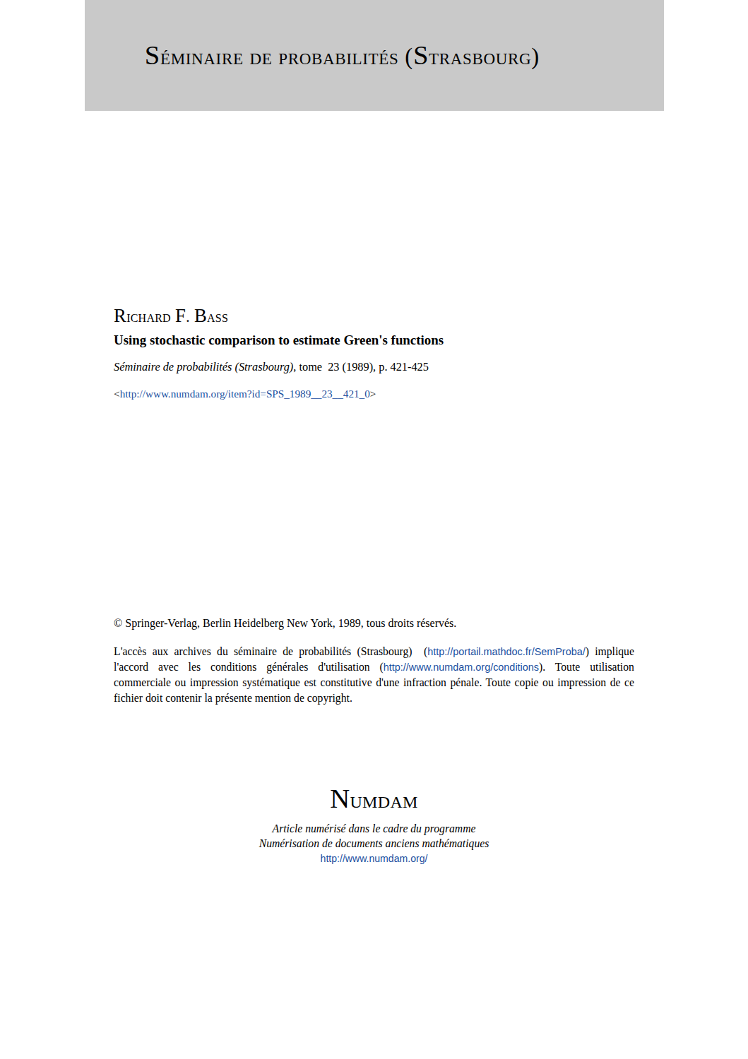Séminaire de probabilités (Strasbourg)
Richard F. Bass
Using stochastic comparison to estimate Green's functions
Séminaire de probabilités (Strasbourg), tome 23 (1989), p. 421-425
<http://www.numdam.org/item?id=SPS_1989__23__421_0>
© Springer-Verlag, Berlin Heidelberg New York, 1989, tous droits réservés.
L'accès aux archives du séminaire de probabilités (Strasbourg) (http://portail.mathdoc.fr/SemProba/) implique l'accord avec les conditions générales d'utilisation (http://www.numdam.org/conditions). Toute utilisation commerciale ou impression systématique est constitutive d'une infraction pénale. Toute copie ou impression de ce fichier doit contenir la présente mention de copyright.
Numdam
Article numérisé dans le cadre du programme
Numérisation de documents anciens mathématiques
http://www.numdam.org/